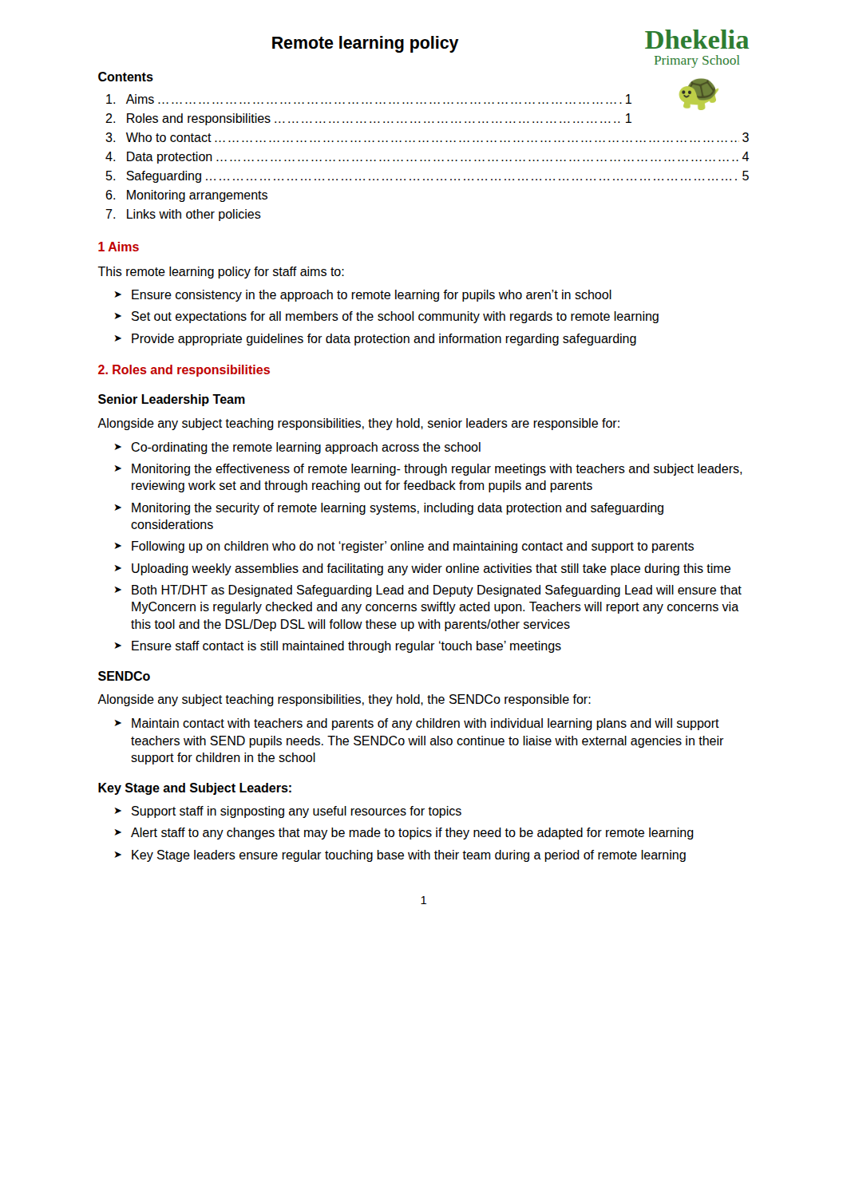Dhekelia Primary School 🐢
Remote learning policy
Contents
Aims……………………………………………………………………………………………………………………………………………………………………………1
Roles and responsibilities…………………………………………………………………………………………………………………………1
Who to contact……………………………………………………………………………………………………………………………………………………3
Data protection…………………………………………………………………………………………………………………………………………………4
Safeguarding……………………………………………………………………………………………………………………………………………………………5
Monitoring arrangements
Links with other policies
1 Aims
This remote learning policy for staff aims to:
Ensure consistency in the approach to remote learning for pupils who aren’t in school
Set out expectations for all members of the school community with regards to remote learning
Provide appropriate guidelines for data protection and information regarding safeguarding
2. Roles and responsibilities
Senior Leadership Team
Alongside any subject teaching responsibilities, they hold, senior leaders are responsible for:
Co-ordinating the remote learning approach across the school
Monitoring the effectiveness of remote learning- through regular meetings with teachers and subject leaders, reviewing work set and through reaching out for feedback from pupils and parents
Monitoring the security of remote learning systems, including data protection and safeguarding considerations
Following up on children who do not ‘register’ online and maintaining contact and support to parents
Uploading weekly assemblies and facilitating any wider online activities that still take place during this time
Both HT/DHT as Designated Safeguarding Lead and Deputy Designated Safeguarding Lead will ensure that MyConcern is regularly checked and any concerns swiftly acted upon. Teachers will report any concerns via this tool and the DSL/Dep DSL will follow these up with parents/other services
Ensure staff contact is still maintained through regular ‘touch base’ meetings
SENDCo
Alongside any subject teaching responsibilities, they hold, the SENDCo responsible for:
Maintain contact with teachers and parents of any children with individual learning plans and will support teachers with SEND pupils needs. The SENDCo will also continue to liaise with external agencies in their support for children in the school
Key Stage and Subject Leaders:
Support staff in signposting any useful resources for topics
Alert staff to any changes that may be made to topics if they need to be adapted for remote learning
Key Stage leaders ensure regular touching base with their team during a period of remote learning
1